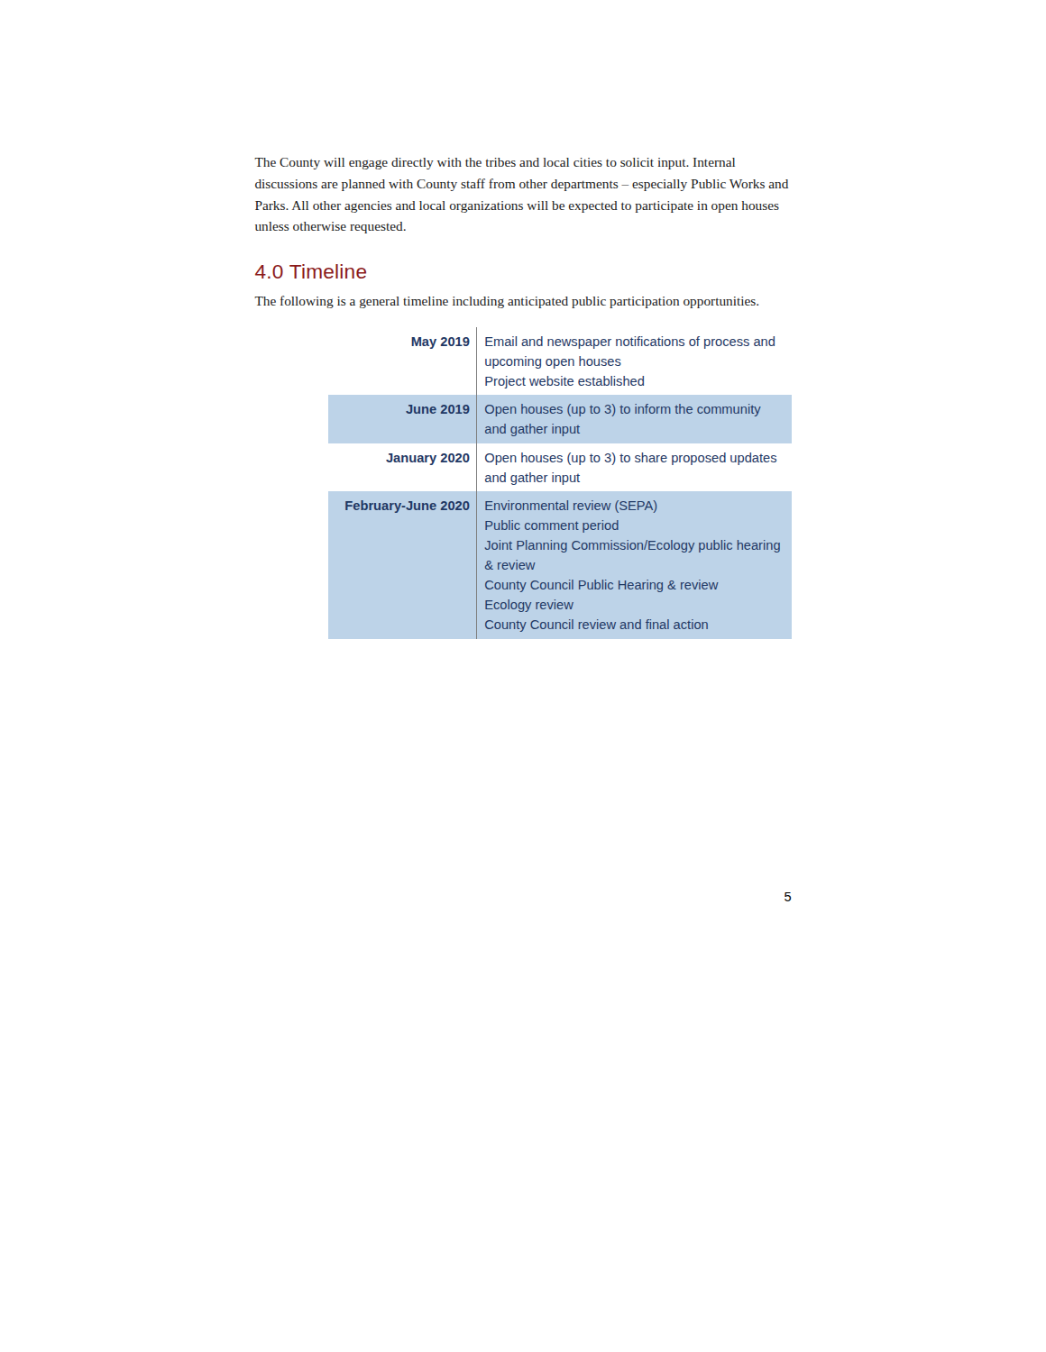The County will engage directly with the tribes and local cities to solicit input. Internal discussions are planned with County staff from other departments – especially Public Works and Parks. All other agencies and local organizations will be expected to participate in open houses unless otherwise requested.
4.0 Timeline
The following is a general timeline including anticipated public participation opportunities.
| May 2019 | Email and newspaper notifications of process and upcoming open houses Project website established |
| June 2019 | Open houses (up to 3) to inform the community and gather input |
| January 2020 | Open houses (up to 3) to share proposed updates and gather input |
| February-June 2020 | Environmental review (SEPA) Public comment period Joint Planning Commission/Ecology public hearing & review County Council Public Hearing & review Ecology review County Council review and final action |
5